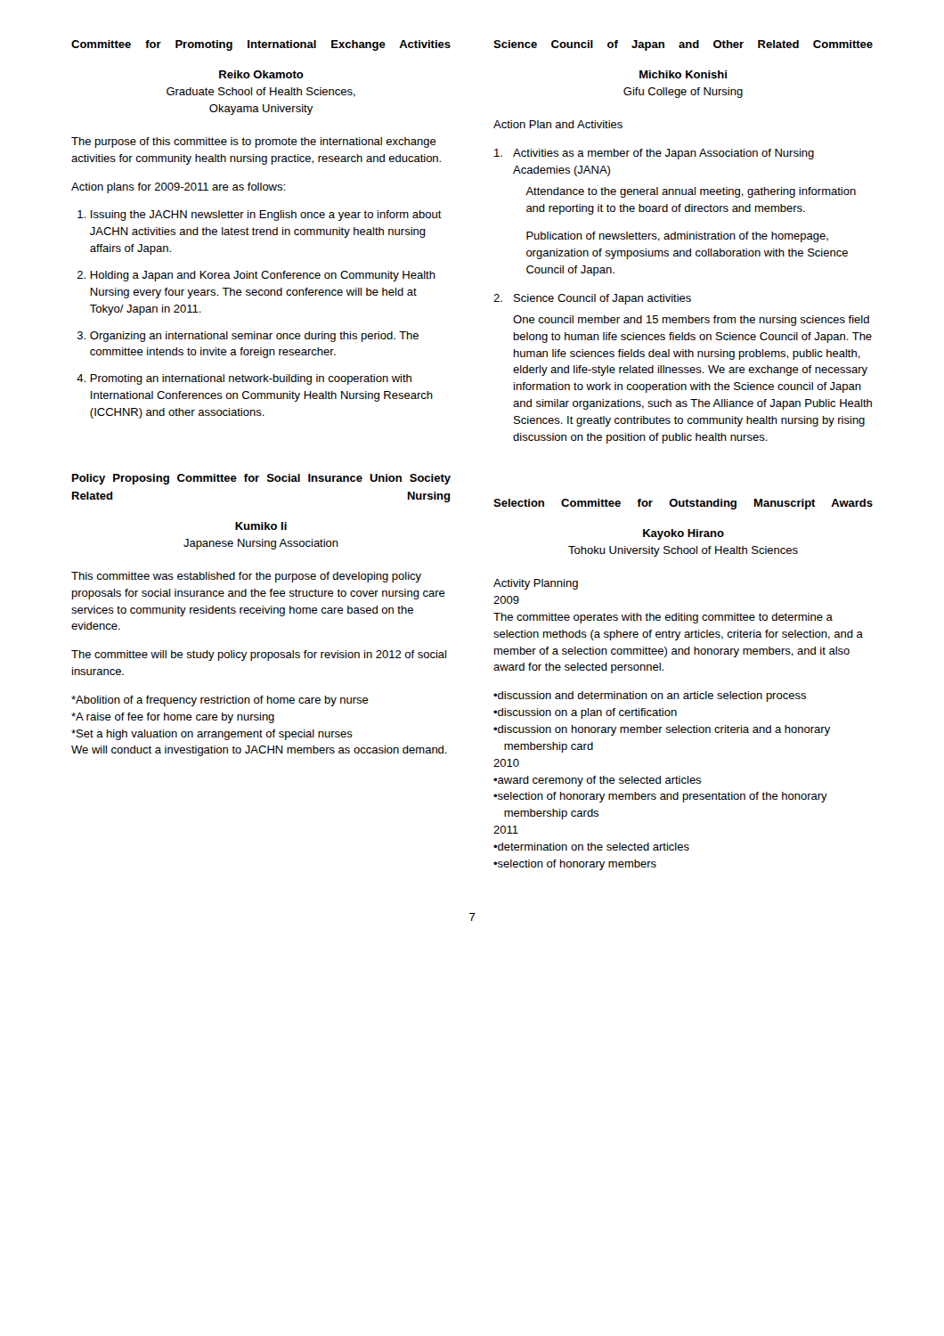Committee for Promoting International Exchange Activities
Reiko Okamoto
Graduate School of Health Sciences,
Okayama University
The purpose of this committee is to promote the international exchange activities for community health nursing practice, research and education.
Action plans for 2009-2011 are as follows:
Issuing the JACHN newsletter in English once a year to inform about JACHN activities and the latest trend in community health nursing affairs of Japan.
Holding a Japan and Korea Joint Conference on Community Health Nursing every four years. The second conference will be held at Tokyo/ Japan in 2011.
Organizing an international seminar once during this period. The committee intends to invite a foreign researcher.
Promoting an international network-building in cooperation with International Conferences on Community Health Nursing Research (ICCHNR) and other associations.
Policy Proposing Committee for Social Insurance Union Society Related Nursing
Kumiko Ii
Japanese Nursing Association
This committee was established for the purpose of developing policy proposals for social insurance and the fee structure to cover nursing care services to community residents receiving home care based on the evidence.
The committee will be study policy proposals for revision in 2012 of social insurance.
*Abolition of a frequency restriction of home care by nurse
*A raise of fee for home care by nursing
*Set a high valuation on arrangement of special nurses
We will conduct a investigation to JACHN members as occasion demand.
Science Council of Japan and Other Related Committee
Michiko Konishi
Gifu College of Nursing
Action Plan and Activities
1. Activities as a member of the Japan Association of Nursing Academies (JANA)
Attendance to the general annual meeting, gathering information and reporting it to the board of directors and members.
Publication of newsletters, administration of the homepage, organization of symposiums and collaboration with the Science Council of Japan.
2. Science Council of Japan activities
One council member and 15 members from the nursing sciences field belong to human life sciences fields on Science Council of Japan. The human life sciences fields deal with nursing problems, public health, elderly and life-style related illnesses. We are exchange of necessary information to work in cooperation with the Science council of Japan and similar organizations, such as The Alliance of Japan Public Health Sciences. It greatly contributes to community health nursing by rising discussion on the position of public health nurses.
Selection Committee for Outstanding Manuscript Awards
Kayoko Hirano
Tohoku University School of Health Sciences
Activity Planning
2009
The committee operates with the editing committee to determine a selection methods (a sphere of entry articles, criteria for selection, and a member of a selection committee) and honorary members, and it also award for the selected personnel.
•discussion and determination on an article selection process
•discussion on a plan of certification
•discussion on honorary member selection criteria and a honorary membership card
2010
•award ceremony of the selected articles
•selection of honorary members and presentation of the honorary membership cards
2011
•determination on the selected articles
•selection of honorary members
7